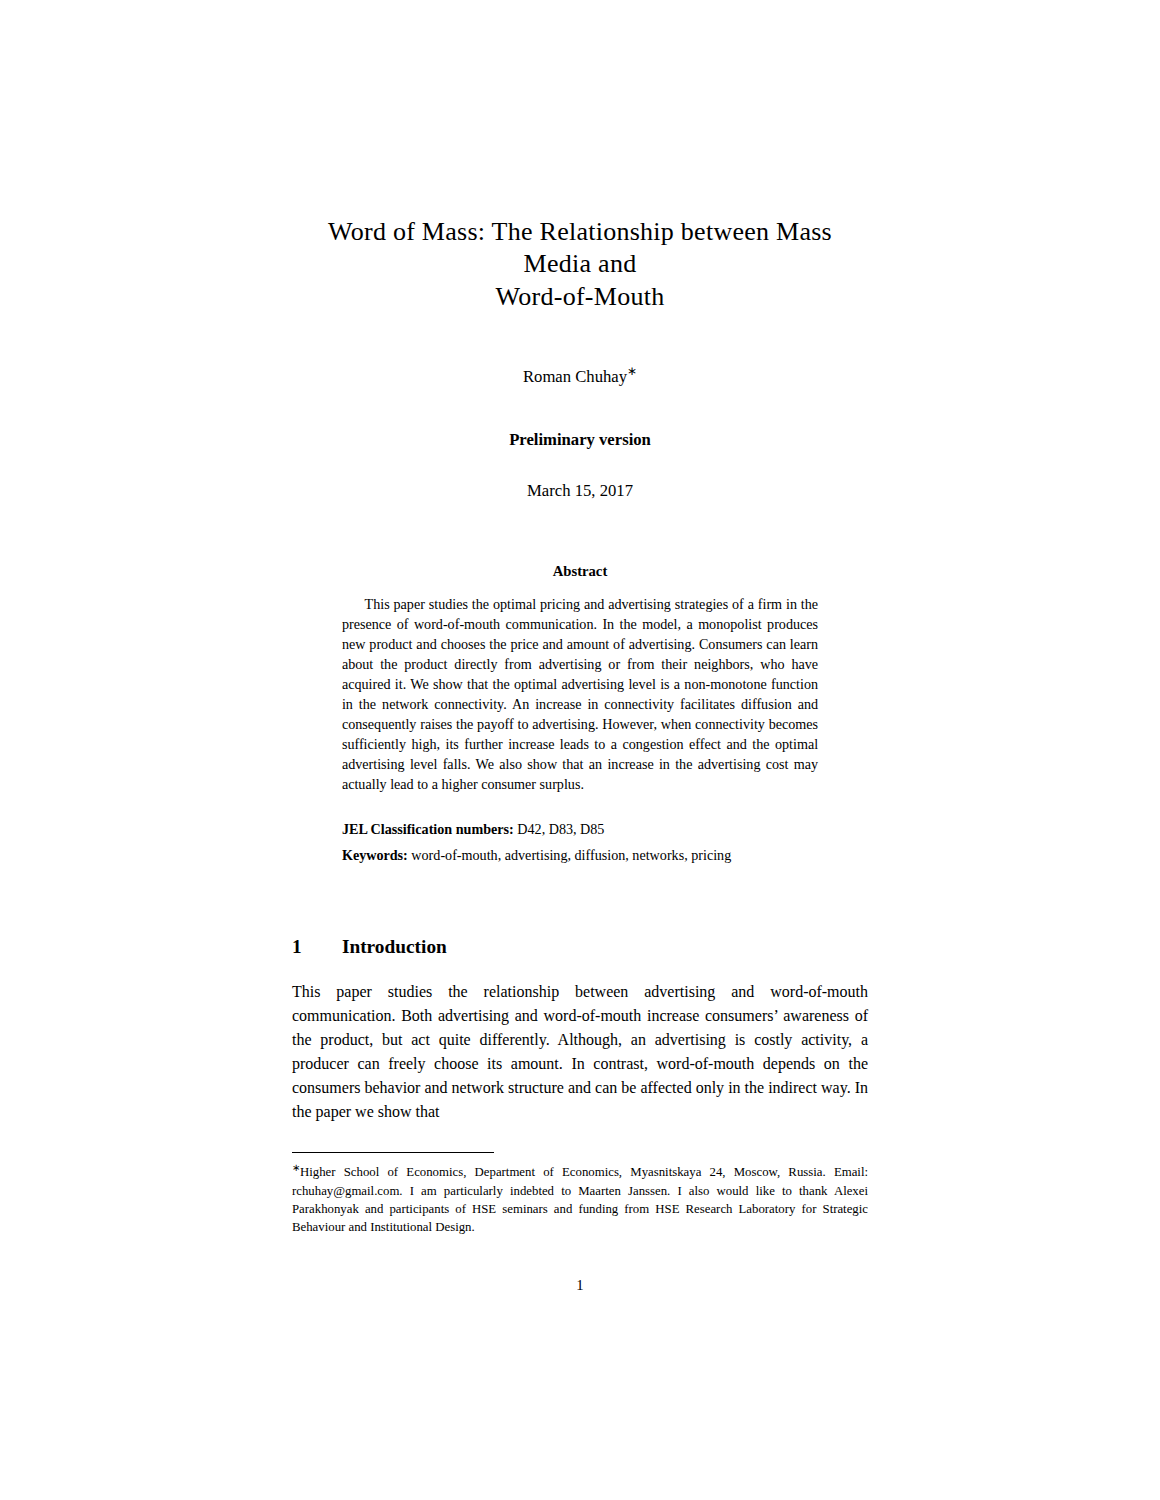Word of Mass: The Relationship between Mass Media and
Word-of-Mouth
Roman Chuhay∗
Preliminary version
March 15, 2017
Abstract
This paper studies the optimal pricing and advertising strategies of a firm in the presence of word-of-mouth communication. In the model, a monopolist produces new product and chooses the price and amount of advertising. Consumers can learn about the product directly from advertising or from their neighbors, who have acquired it. We show that the optimal advertising level is a non-monotone function in the network connectivity. An increase in connectivity facilitates diffusion and consequently raises the payoff to advertising. However, when connectivity becomes sufficiently high, its further increase leads to a congestion effect and the optimal advertising level falls. We also show that an increase in the advertising cost may actually lead to a higher consumer surplus.
JEL Classification numbers: D42, D83, D85
Keywords: word-of-mouth, advertising, diffusion, networks, pricing
1 Introduction
This paper studies the relationship between advertising and word-of-mouth communication. Both advertising and word-of-mouth increase consumers’ awareness of the product, but act quite differently. Although, an advertising is costly activity, a producer can freely choose its amount. In contrast, word-of-mouth depends on the consumers behavior and network structure and can be affected only in the indirect way. In the paper we show that
∗Higher School of Economics, Department of Economics, Myasnitskaya 24, Moscow, Russia. Email: rchuhay@gmail.com. I am particularly indebted to Maarten Janssen. I also would like to thank Alexei Parakhonyak and participants of HSE seminars and funding from HSE Research Laboratory for Strategic Behaviour and Institutional Design.
1